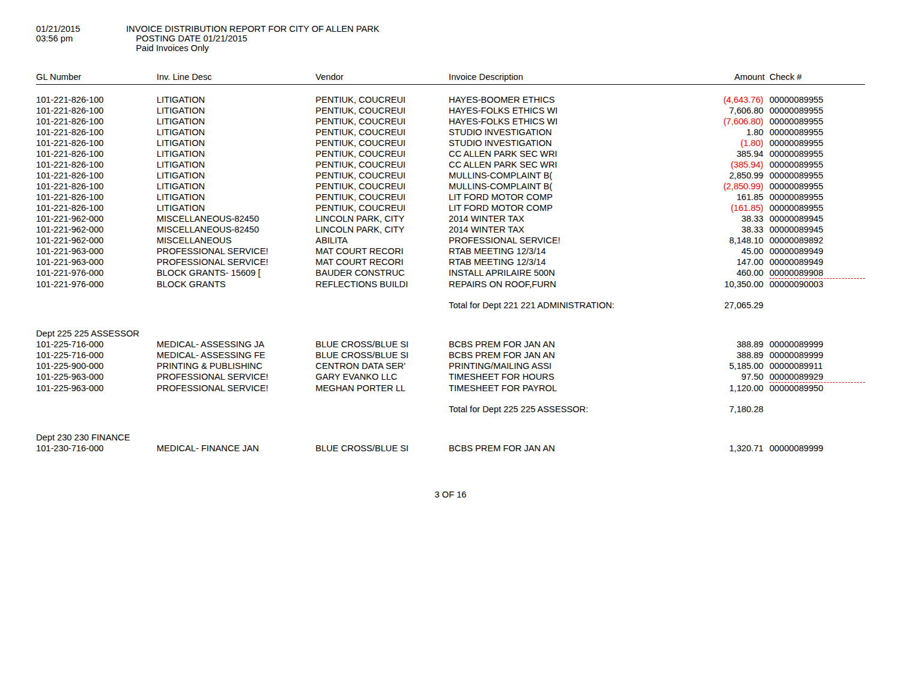01/21/2015 INVOICE DISTRIBUTION REPORT FOR CITY OF ALLEN PARK
03:56 pm POSTING DATE 01/21/2015
Paid Invoices Only
| GL Number | Inv. Line Desc | Vendor | Invoice Description | Amount | Check # |
| --- | --- | --- | --- | --- | --- |
| 101-221-826-100 | LITIGATION | PENTIUK, COUCREUI | HAYES-BOOMER ETHICS | (4,643.76) | 00000089955 |
| 101-221-826-100 | LITIGATION | PENTIUK, COUCREUI | HAYES-FOLKS ETHICS WI | 7,606.80 | 00000089955 |
| 101-221-826-100 | LITIGATION | PENTIUK, COUCREUI | HAYES-FOLKS ETHICS WI | (7,606.80) | 00000089955 |
| 101-221-826-100 | LITIGATION | PENTIUK, COUCREUI | STUDIO INVESTIGATION | 1.80 | 00000089955 |
| 101-221-826-100 | LITIGATION | PENTIUK, COUCREUI | STUDIO INVESTIGATION | (1.80) | 00000089955 |
| 101-221-826-100 | LITIGATION | PENTIUK, COUCREUI | CC ALLEN PARK SEC WRI | 385.94 | 00000089955 |
| 101-221-826-100 | LITIGATION | PENTIUK, COUCREUI | CC ALLEN PARK SEC WRI | (385.94) | 00000089955 |
| 101-221-826-100 | LITIGATION | PENTIUK, COUCREUI | MULLINS-COMPLAINT B( | 2,850.99 | 00000089955 |
| 101-221-826-100 | LITIGATION | PENTIUK, COUCREUI | MULLINS-COMPLAINT B( | (2,850.99) | 00000089955 |
| 101-221-826-100 | LITIGATION | PENTIUK, COUCREUI | LIT FORD MOTOR COMP | 161.85 | 00000089955 |
| 101-221-826-100 | LITIGATION | PENTIUK, COUCREUI | LIT FORD MOTOR COMP | (161.85) | 00000089955 |
| 101-221-962-000 | MISCELLANEOUS-82450 | LINCOLN PARK, CITY | 2014 WINTER TAX | 38.33 | 00000089945 |
| 101-221-962-000 | MISCELLANEOUS-82450 | LINCOLN PARK, CITY | 2014 WINTER TAX | 38.33 | 00000089945 |
| 101-221-962-000 | MISCELLANEOUS | ABILITA | PROFESSIONAL SERVICE! | 8,148.10 | 00000089892 |
| 101-221-963-000 | PROFESSIONAL SERVICE! | MAT COURT RECORI | RTAB MEETING 12/3/14 | 45.00 | 00000089949 |
| 101-221-963-000 | PROFESSIONAL SERVICE! | MAT COURT RECORI | RTAB MEETING 12/3/14 | 147.00 | 00000089949 |
| 101-221-976-000 | BLOCK GRANTS- 15609 [ | BAUDER CONSTRUC | INSTALL APRILAIRE 500N | 460.00 | 00000089908 |
| 101-221-976-000 | BLOCK GRANTS | REFLECTIONS BUILDI | REPAIRS ON ROOF,FURN | 10,350.00 | 00000090003 |
| | Total for Dept 221 221 ADMINISTRATION: | 27,065.29 | |
| Dept 225 225 ASSESSOR |
| 101-225-716-000 | MEDICAL- ASSESSING JA | BLUE CROSS/BLUE SI | BCBS PREM FOR JAN AN | 388.89 | 00000089999 |
| 101-225-716-000 | MEDICAL- ASSESSING FE | BLUE CROSS/BLUE SI | BCBS PREM FOR JAN AN | 388.89 | 00000089999 |
| 101-225-900-000 | PRINTING & PUBLISHINC | CENTRON DATA SER' | PRINTING/MAILING ASSI | 5,185.00 | 00000089911 |
| 101-225-963-000 | PROFESSIONAL SERVICE! | GARY EVANKO LLC | TIMESHEET FOR HOURS | 97.50 | 00000089929 |
| 101-225-963-000 | PROFESSIONAL SERVICE! | MEGHAN PORTER LL | TIMESHEET FOR PAYROL | 1,120.00 | 00000089950 |
| | Total for Dept 225 225 ASSESSOR: | 7,180.28 | |
| Dept 230 230 FINANCE |
| 101-230-716-000 | MEDICAL- FINANCE JAN | BLUE CROSS/BLUE SI | BCBS PREM FOR JAN AN | 1,320.71 | 00000089999 |
3 OF 16